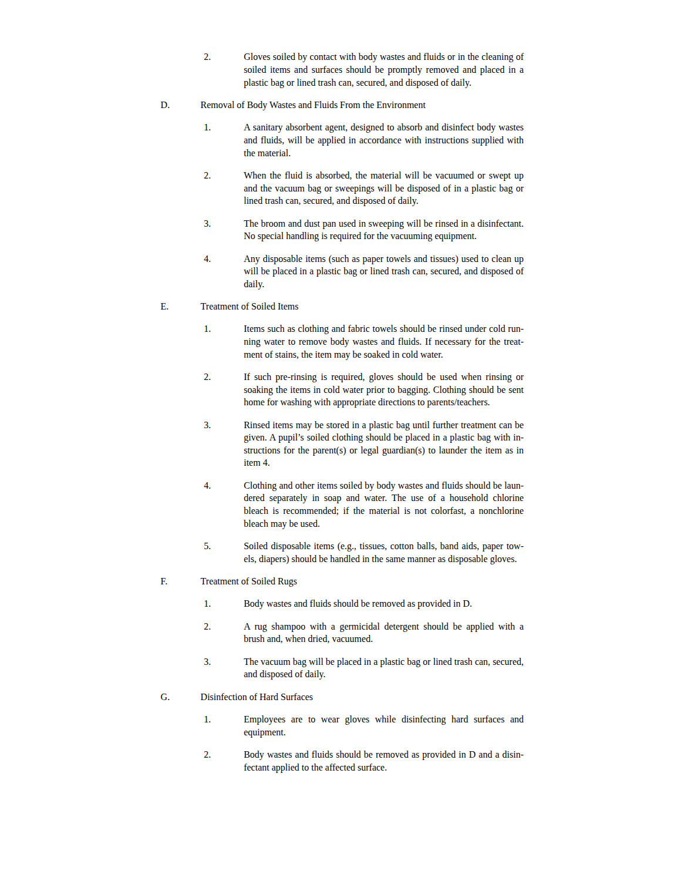2.
Gloves soiled by contact with body wastes and fluids or in the cleaning of soiled items and surfaces should be promptly removed and placed in a plastic bag or lined trash can, secured, and disposed of daily.
D.
Removal of Body Wastes and Fluids From the Environment
1.
A sanitary absorbent agent, designed to absorb and disinfect body wastes and fluids, will be applied in accordance with instructions supplied with the material.
2.
When the fluid is absorbed, the material will be vacuumed or swept up and the vacuum bag or sweepings will be disposed of in a plastic bag or lined trash can, secured, and disposed of daily.
3.
The broom and dust pan used in sweeping will be rinsed in a disinfectant. No special handling is required for the vacuuming equipment.
4.
Any disposable items (such as paper towels and tissues) used to clean up will be placed in a plastic bag or lined trash can, secured, and disposed of daily.
E.
Treatment of Soiled Items
1.
Items such as clothing and fabric towels should be rinsed under cold running water to remove body wastes and fluids. If necessary for the treatment of stains, the item may be soaked in cold water.
2.
If such pre-rinsing is required, gloves should be used when rinsing or soaking the items in cold water prior to bagging. Clothing should be sent home for washing with appropriate directions to parents/teachers.
3.
Rinsed items may be stored in a plastic bag until further treatment can be given. A pupil’s soiled clothing should be placed in a plastic bag with instructions for the parent(s) or legal guardian(s) to launder the item as in item 4.
4.
Clothing and other items soiled by body wastes and fluids should be laundered separately in soap and water. The use of a household chlorine bleach is recommended; if the material is not colorfast, a nonchlorine bleach may be used.
5.
Soiled disposable items (e.g., tissues, cotton balls, band aids, paper towels, diapers) should be handled in the same manner as disposable gloves.
F.
Treatment of Soiled Rugs
1.
Body wastes and fluids should be removed as provided in D.
2.
A rug shampoo with a germicidal detergent should be applied with a brush and, when dried, vacuumed.
3.
The vacuum bag will be placed in a plastic bag or lined trash can, secured, and disposed of daily.
G.
Disinfection of Hard Surfaces
1.
Employees are to wear gloves while disinfecting hard surfaces and equipment.
2.
Body wastes and fluids should be removed as provided in D and a disinfectant applied to the affected surface.